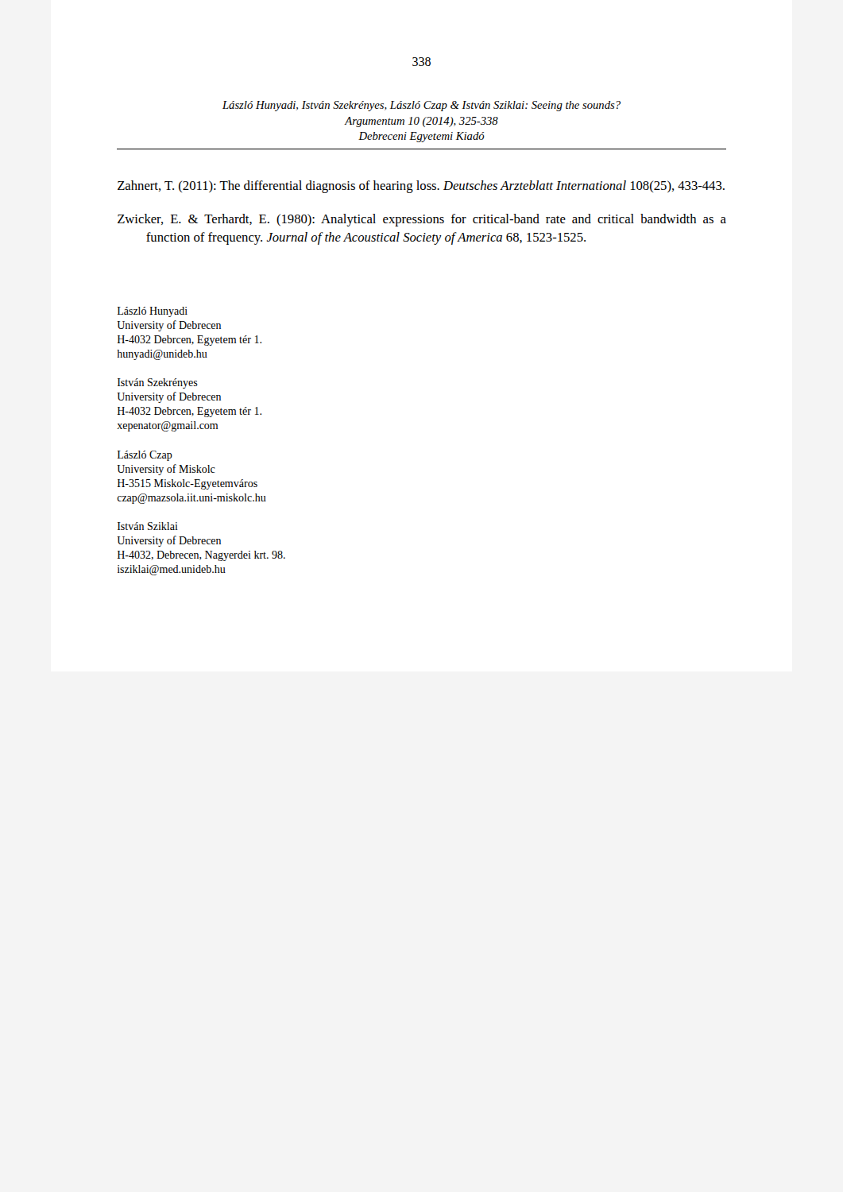338
László Hunyadi, István Szekrényes, László Czap & István Sziklai: Seeing the sounds?
Argumentum 10 (2014), 325-338
Debreceni Egyetemi Kiadó
Zahnert, T. (2011): The differential diagnosis of hearing loss. Deutsches Arzteblatt International 108(25), 433-443.
Zwicker, E. & Terhardt, E. (1980): Analytical expressions for critical-band rate and critical bandwidth as a function of frequency. Journal of the Acoustical Society of America 68, 1523-1525.
László Hunyadi
University of Debrecen
H-4032 Debrcen, Egyetem tér 1.
hunyadi@unideb.hu
István Szekrényes
University of Debrecen
H-4032 Debrcen, Egyetem tér 1.
xepenator@gmail.com
László Czap
University of Miskolc
H-3515 Miskolc-Egyetemváros
czap@mazsola.iit.uni-miskolc.hu
István Sziklai
University of Debrecen
H-4032, Debrecen, Nagyerdei krt. 98.
isziklai@med.unideb.hu